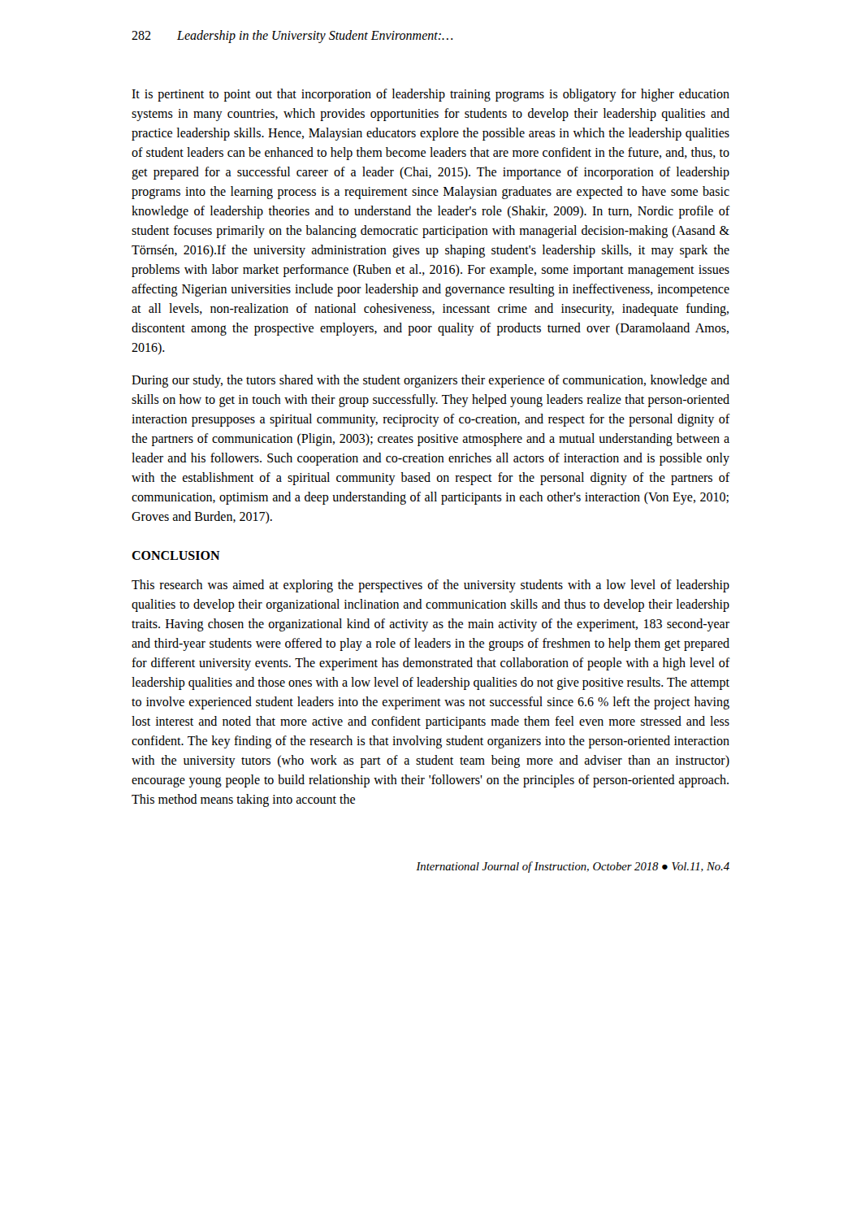282 Leadership in the University Student Environment:…
It is pertinent to point out that incorporation of leadership training programs is obligatory for higher education systems in many countries, which provides opportunities for students to develop their leadership qualities and practice leadership skills. Hence, Malaysian educators explore the possible areas in which the leadership qualities of student leaders can be enhanced to help them become leaders that are more confident in the future, and, thus, to get prepared for a successful career of a leader (Chai, 2015). The importance of incorporation of leadership programs into the learning process is a requirement since Malaysian graduates are expected to have some basic knowledge of leadership theories and to understand the leader's role (Shakir, 2009). In turn, Nordic profile of student focuses primarily on the balancing democratic participation with managerial decision-making (Aasand & Törnsén, 2016).If the university administration gives up shaping student's leadership skills, it may spark the problems with labor market performance (Ruben et al., 2016). For example, some important management issues affecting Nigerian universities include poor leadership and governance resulting in ineffectiveness, incompetence at all levels, non-realization of national cohesiveness, incessant crime and insecurity, inadequate funding, discontent among the prospective employers, and poor quality of products turned over (Daramolaand Amos, 2016).
During our study, the tutors shared with the student organizers their experience of communication, knowledge and skills on how to get in touch with their group successfully. They helped young leaders realize that person-oriented interaction presupposes a spiritual community, reciprocity of co-creation, and respect for the personal dignity of the partners of communication (Pligin, 2003); creates positive atmosphere and a mutual understanding between a leader and his followers. Such cooperation and co-creation enriches all actors of interaction and is possible only with the establishment of a spiritual community based on respect for the personal dignity of the partners of communication, optimism and a deep understanding of all participants in each other's interaction (Von Eye, 2010; Groves and Burden, 2017).
Conclusion
This research was aimed at exploring the perspectives of the university students with a low level of leadership qualities to develop their organizational inclination and communication skills and thus to develop their leadership traits. Having chosen the organizational kind of activity as the main activity of the experiment, 183 second-year and third-year students were offered to play a role of leaders in the groups of freshmen to help them get prepared for different university events. The experiment has demonstrated that collaboration of people with a high level of leadership qualities and those ones with a low level of leadership qualities do not give positive results. The attempt to involve experienced student leaders into the experiment was not successful since 6.6 % left the project having lost interest and noted that more active and confident participants made them feel even more stressed and less confident. The key finding of the research is that involving student organizers into the person-oriented interaction with the university tutors (who work as part of a student team being more and adviser than an instructor) encourage young people to build relationship with their 'followers' on the principles of person-oriented approach. This method means taking into account the
International Journal of Instruction, October 2018 ● Vol.11, No.4